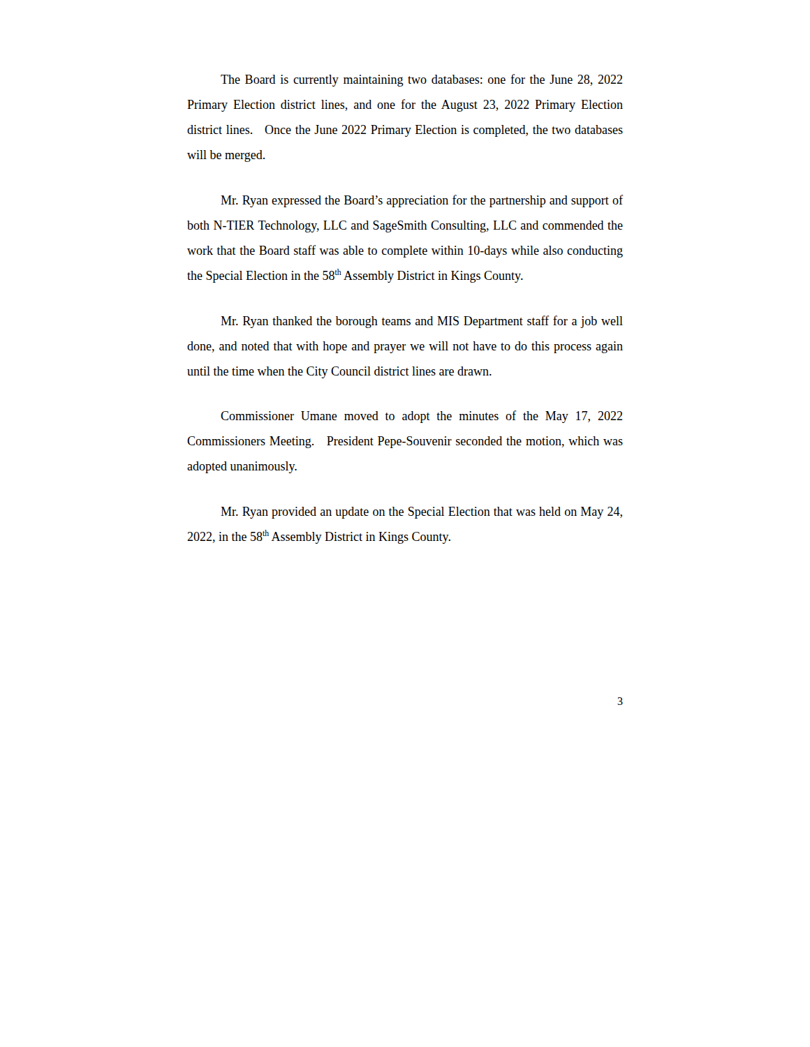The Board is currently maintaining two databases: one for the June 28, 2022 Primary Election district lines, and one for the August 23, 2022 Primary Election district lines. Once the June 2022 Primary Election is completed, the two databases will be merged.
Mr. Ryan expressed the Board’s appreciation for the partnership and support of both N-TIER Technology, LLC and SageSmith Consulting, LLC and commended the work that the Board staff was able to complete within 10-days while also conducting the Special Election in the 58th Assembly District in Kings County.
Mr. Ryan thanked the borough teams and MIS Department staff for a job well done, and noted that with hope and prayer we will not have to do this process again until the time when the City Council district lines are drawn.
Commissioner Umane moved to adopt the minutes of the May 17, 2022 Commissioners Meeting. President Pepe-Souvenir seconded the motion, which was adopted unanimously.
Mr. Ryan provided an update on the Special Election that was held on May 24, 2022, in the 58th Assembly District in Kings County.
3